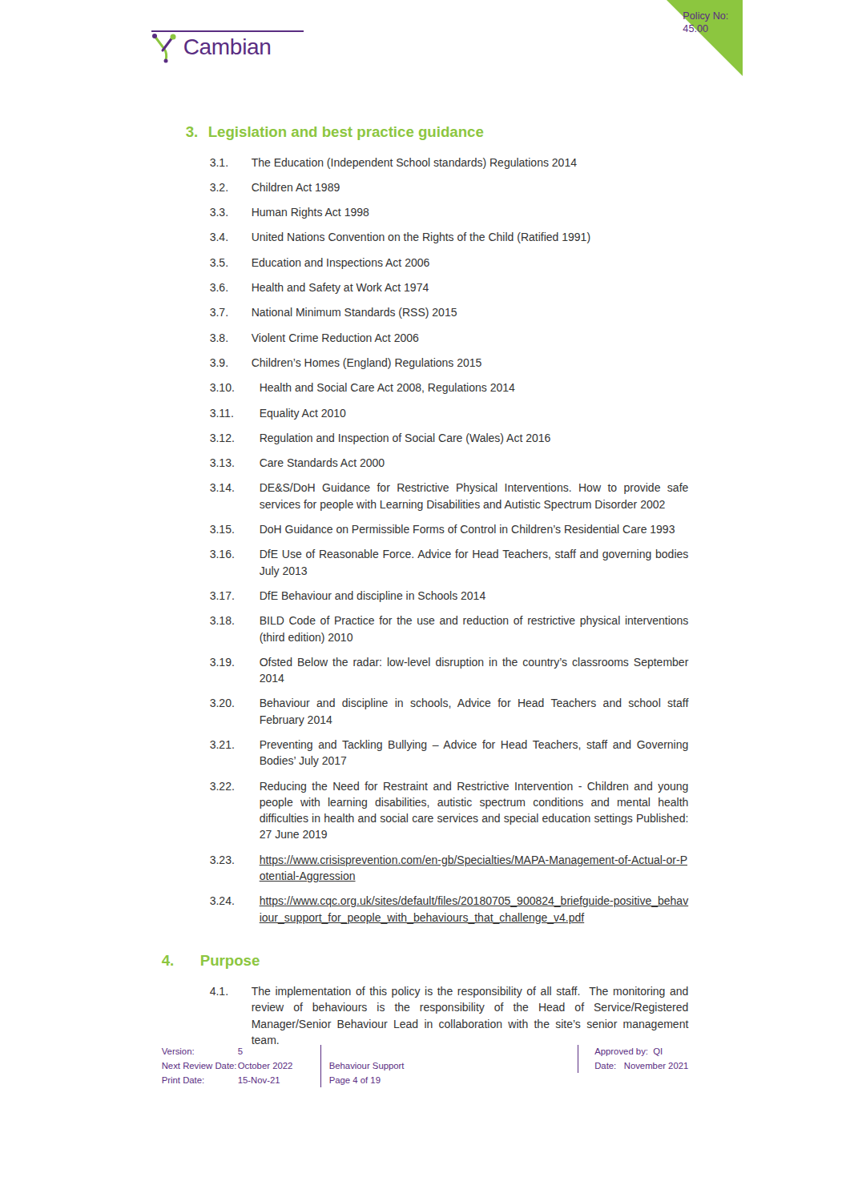Policy No:
45.00
Cambian
3. Legislation and best practice guidance
3.1. The Education (Independent School standards) Regulations 2014
3.2. Children Act 1989
3.3. Human Rights Act 1998
3.4. United Nations Convention on the Rights of the Child (Ratified 1991)
3.5. Education and Inspections Act 2006
3.6. Health and Safety at Work Act 1974
3.7. National Minimum Standards (RSS) 2015
3.8. Violent Crime Reduction Act 2006
3.9. Children’s Homes (England) Regulations 2015
3.10. Health and Social Care Act 2008, Regulations 2014
3.11. Equality Act 2010
3.12. Regulation and Inspection of Social Care (Wales) Act 2016
3.13. Care Standards Act 2000
3.14. DE&S/DoH Guidance for Restrictive Physical Interventions. How to provide safe services for people with Learning Disabilities and Autistic Spectrum Disorder 2002
3.15. DoH Guidance on Permissible Forms of Control in Children’s Residential Care 1993
3.16. DfE Use of Reasonable Force. Advice for Head Teachers, staff and governing bodies July 2013
3.17. DfE Behaviour and discipline in Schools 2014
3.18. BILD Code of Practice for the use and reduction of restrictive physical interventions (third edition) 2010
3.19. Ofsted Below the radar: low-level disruption in the country’s classrooms September 2014
3.20. Behaviour and discipline in schools, Advice for Head Teachers and school staff February 2014
3.21. Preventing and Tackling Bullying – Advice for Head Teachers, staff and Governing Bodies’ July 2017
3.22. Reducing the Need for Restraint and Restrictive Intervention - Children and young people with learning disabilities, autistic spectrum conditions and mental health difficulties in health and social care services and special education settings Published: 27 June 2019
3.23. https://www.crisisprevention.com/en-gb/Specialties/MAPA-Management-of-Actual-or-Potential-Aggression
3.24. https://www.cqc.org.uk/sites/default/files/20180705_900824_briefguide-positive_behaviour_support_for_people_with_behaviours_that_challenge_v4.pdf
4. Purpose
4.1. The implementation of this policy is the responsibility of all staff. The monitoring and review of behaviours is the responsibility of the Head of Service/Registered Manager/Senior Behaviour Lead in collaboration with the site’s senior management team.
Version: Next Review Date: Print Date:
5 October 2022 15-Nov-21
Behaviour Support Page 4 of 19
Approved by: QI Date: November 2021